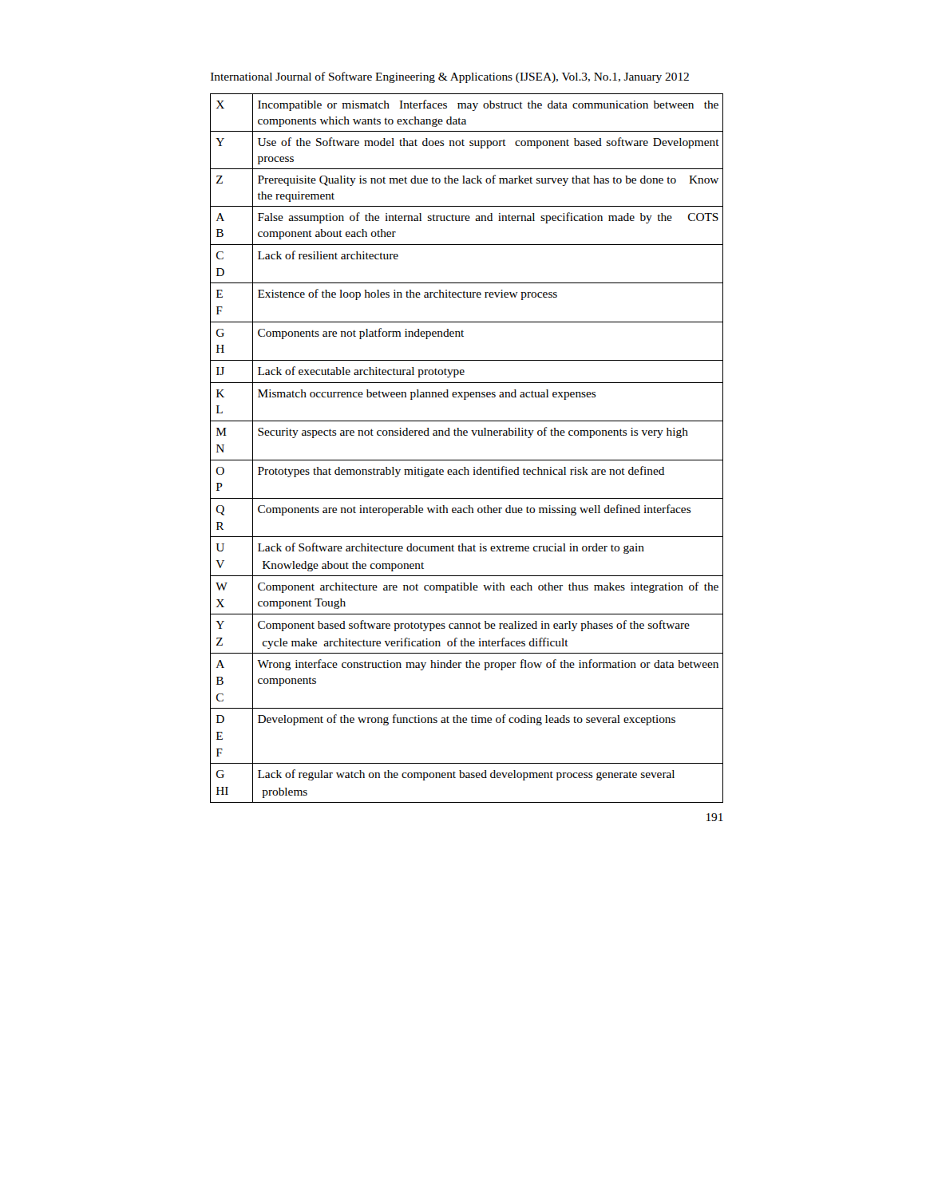International Journal of Software Engineering & Applications (IJSEA), Vol.3, No.1, January 2012
| X | Incompatible or mismatch Interfaces may obstruct the data communication between the components which wants to exchange data |
| Y | Use of the Software model that does not support component based software Development process |
| Z | Prerequisite Quality is not met due to the lack of market survey that has to be done to Know the requirement |
| A B | False assumption of the internal structure and internal specification made by the COTS component about each other |
| C D | Lack of resilient architecture |
| E F | Existence of the loop holes in the architecture review process |
| G H | Components are not platform independent |
| IJ | Lack of executable architectural prototype |
| K L | Mismatch occurrence between planned expenses and actual expenses |
| M N | Security aspects are not considered and the vulnerability of the components is very high |
| O P | Prototypes that demonstrably mitigate each identified technical risk are not defined |
| Q R | Components are not interoperable with each other due to missing well defined interfaces |
| U V | Lack of Software architecture document that is extreme crucial in order to gain Knowledge about the component |
| W X | Component architecture are not compatible with each other thus makes integration of the component Tough |
| Y Z | Component based software prototypes cannot be realized in early phases of the software cycle make architecture verification of the interfaces difficult |
| A B C | Wrong interface construction may hinder the proper flow of the information or data between components |
| D E F | Development of the wrong functions at the time of coding leads to several exceptions |
| G HI | Lack of regular watch on the component based development process generate several problems |
191